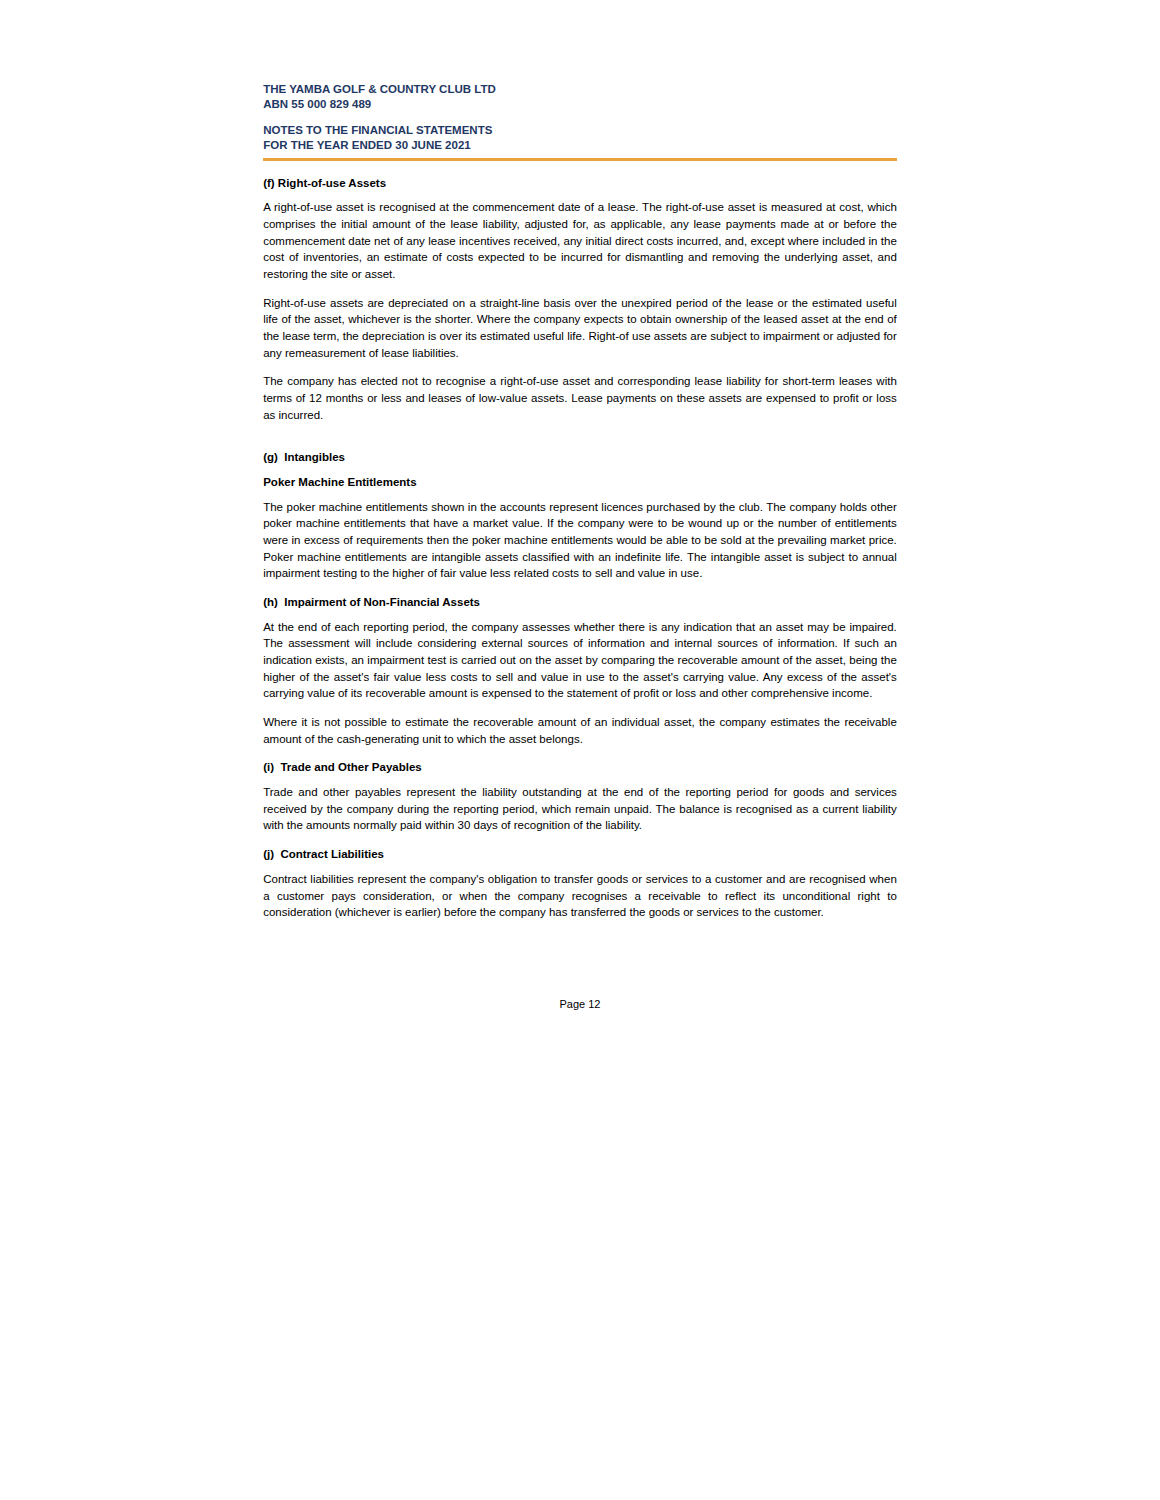THE YAMBA GOLF & COUNTRY CLUB LTD
ABN 55 000 829 489
NOTES TO THE FINANCIAL STATEMENTS
FOR THE YEAR ENDED 30 JUNE 2021
(f) Right-of-use Assets
A right-of-use asset is recognised at the commencement date of a lease. The right-of-use asset is measured at cost, which comprises the initial amount of the lease liability, adjusted for, as applicable, any lease payments made at or before the commencement date net of any lease incentives received, any initial direct costs incurred, and, except where included in the cost of inventories, an estimate of costs expected to be incurred for dismantling and removing the underlying asset, and restoring the site or asset.
Right-of-use assets are depreciated on a straight-line basis over the unexpired period of the lease or the estimated useful life of the asset, whichever is the shorter. Where the company expects to obtain ownership of the leased asset at the end of the lease term, the depreciation is over its estimated useful life. Right-of use assets are subject to impairment or adjusted for any remeasurement of lease liabilities.
The company has elected not to recognise a right-of-use asset and corresponding lease liability for short-term leases with terms of 12 months or less and leases of low-value assets. Lease payments on these assets are expensed to profit or loss as incurred.
(g) Intangibles
Poker Machine Entitlements
The poker machine entitlements shown in the accounts represent licences purchased by the club. The company holds other poker machine entitlements that have a market value. If the company were to be wound up or the number of entitlements were in excess of requirements then the poker machine entitlements would be able to be sold at the prevailing market price. Poker machine entitlements are intangible assets classified with an indefinite life. The intangible asset is subject to annual impairment testing to the higher of fair value less related costs to sell and value in use.
(h) Impairment of Non-Financial Assets
At the end of each reporting period, the company assesses whether there is any indication that an asset may be impaired. The assessment will include considering external sources of information and internal sources of information. If such an indication exists, an impairment test is carried out on the asset by comparing the recoverable amount of the asset, being the higher of the asset's fair value less costs to sell and value in use to the asset's carrying value. Any excess of the asset's carrying value of its recoverable amount is expensed to the statement of profit or loss and other comprehensive income.
Where it is not possible to estimate the recoverable amount of an individual asset, the company estimates the receivable amount of the cash-generating unit to which the asset belongs.
(i) Trade and Other Payables
Trade and other payables represent the liability outstanding at the end of the reporting period for goods and services received by the company during the reporting period, which remain unpaid. The balance is recognised as a current liability with the amounts normally paid within 30 days of recognition of the liability.
(j) Contract Liabilities
Contract liabilities represent the company's obligation to transfer goods or services to a customer and are recognised when a customer pays consideration, or when the company recognises a receivable to reflect its unconditional right to consideration (whichever is earlier) before the company has transferred the goods or services to the customer.
Page 12